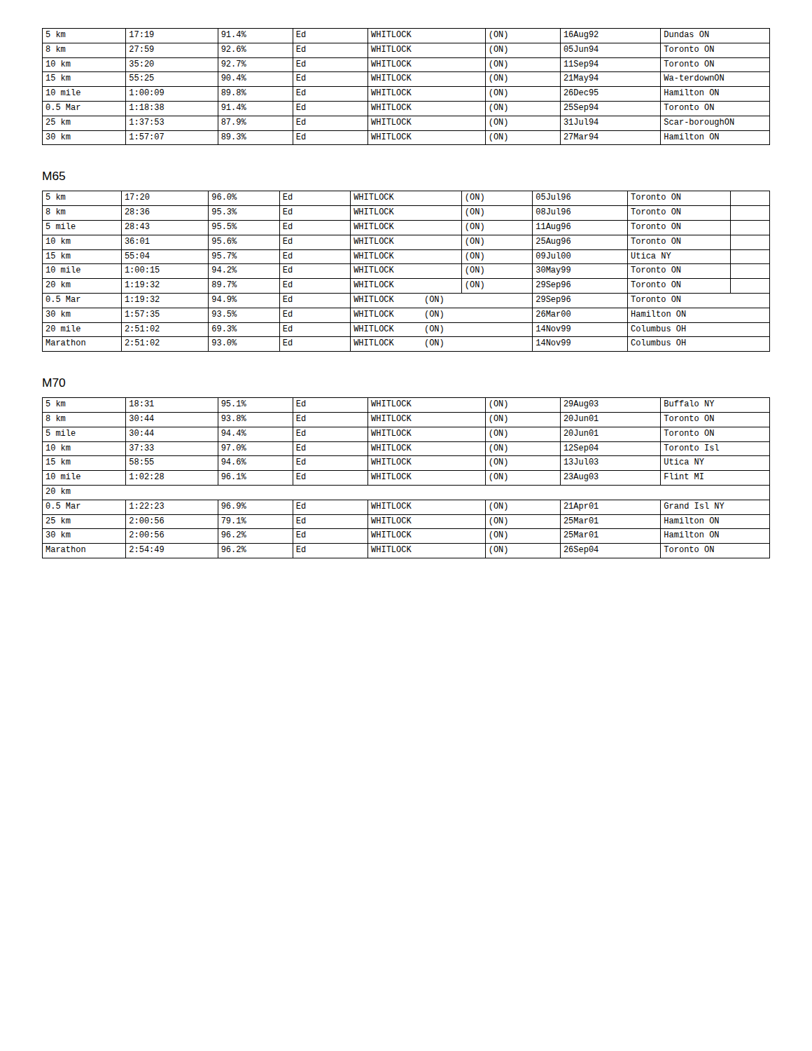| 5 km | 17:19 | 91.4% | Ed | WHITLOCK | (ON) | 16Aug92 | Dundas ON |
| 8 km | 27:59 | 92.6% | Ed | WHITLOCK | (ON) | 05Jun94 | Toronto ON |
| 10 km | 35:20 | 92.7% | Ed | WHITLOCK | (ON) | 11Sep94 | Toronto ON |
| 15 km | 55:25 | 90.4% | Ed | WHITLOCK | (ON) | 21May94 | Wa-terdownON |
| 10 mile | 1:00:09 | 89.8% | Ed | WHITLOCK | (ON) | 26Dec95 | Hamilton ON |
| 0.5 Mar | 1:18:38 | 91.4% | Ed | WHITLOCK | (ON) | 25Sep94 | Toronto ON |
| 25 km | 1:37:53 | 87.9% | Ed | WHITLOCK | (ON) | 31Jul94 | Scar-boroughON |
| 30 km | 1:57:07 | 89.3% | Ed | WHITLOCK | (ON) | 27Mar94 | Hamilton ON |
M65
| 5 km | 17:20 | 96.0% | Ed | WHITLOCK | (ON) | 05Jul96 | Toronto ON | |
| 8 km | 28:36 | 95.3% | Ed | WHITLOCK | (ON) | 08Jul96 | Toronto ON | |
| 5 mile | 28:43 | 95.5% | Ed | WHITLOCK | (ON) | 11Aug96 | Toronto ON | |
| 10 km | 36:01 | 95.6% | Ed | WHITLOCK | (ON) | 25Aug96 | Toronto ON | |
| 15 km | 55:04 | 95.7% | Ed | WHITLOCK | (ON) | 09Jul00 | Utica NY | |
| 10 mile | 1:00:15 | 94.2% | Ed | WHITLOCK | (ON) | 30May99 | Toronto ON | |
| 20 km | 1:19:32 | 89.7% | Ed | WHITLOCK | (ON) | 29Sep96 | Toronto ON | |
| 0.5 Mar | 1:19:32 | 94.9% | Ed | WHITLOCK (ON) | 29Sep96 | Toronto ON |
| 30 km | 1:57:35 | 93.5% | Ed | WHITLOCK (ON) | 26Mar00 | Hamilton ON |
| 20 mile | 2:51:02 | 69.3% | Ed | WHITLOCK (ON) | 14Nov99 | Columbus OH |
| Marathon | 2:51:02 | 93.0% | Ed | WHITLOCK (ON) | 14Nov99 | Columbus OH |
M70
| 5 km | 18:31 | 95.1% | Ed | WHITLOCK | (ON) | 29Aug03 | Buffalo NY |
| 8 km | 30:44 | 93.8% | Ed | WHITLOCK | (ON) | 20Jun01 | Toronto ON |
| 5 mile | 30:44 | 94.4% | Ed | WHITLOCK | (ON) | 20Jun01 | Toronto ON |
| 10 km | 37:33 | 97.0% | Ed | WHITLOCK | (ON) | 12Sep04 | Toronto Isl |
| 15 km | 58:55 | 94.6% | Ed | WHITLOCK | (ON) | 13Jul03 | Utica NY |
| 10 mile | 1:02:28 | 96.1% | Ed | WHITLOCK | (ON) | 23Aug03 | Flint MI |
| 20 km |
| 0.5 Mar | 1:22:23 | 96.9% | Ed | WHITLOCK | (ON) | 21Apr01 | Grand Isl NY |
| 25 km | 2:00:56 | 79.1% | Ed | WHITLOCK | (ON) | 25Mar01 | Hamilton ON |
| 30 km | 2:00:56 | 96.2% | Ed | WHITLOCK | (ON) | 25Mar01 | Hamilton ON |
| Marathon | 2:54:49 | 96.2% | Ed | WHITLOCK | (ON) | 26Sep04 | Toronto ON |